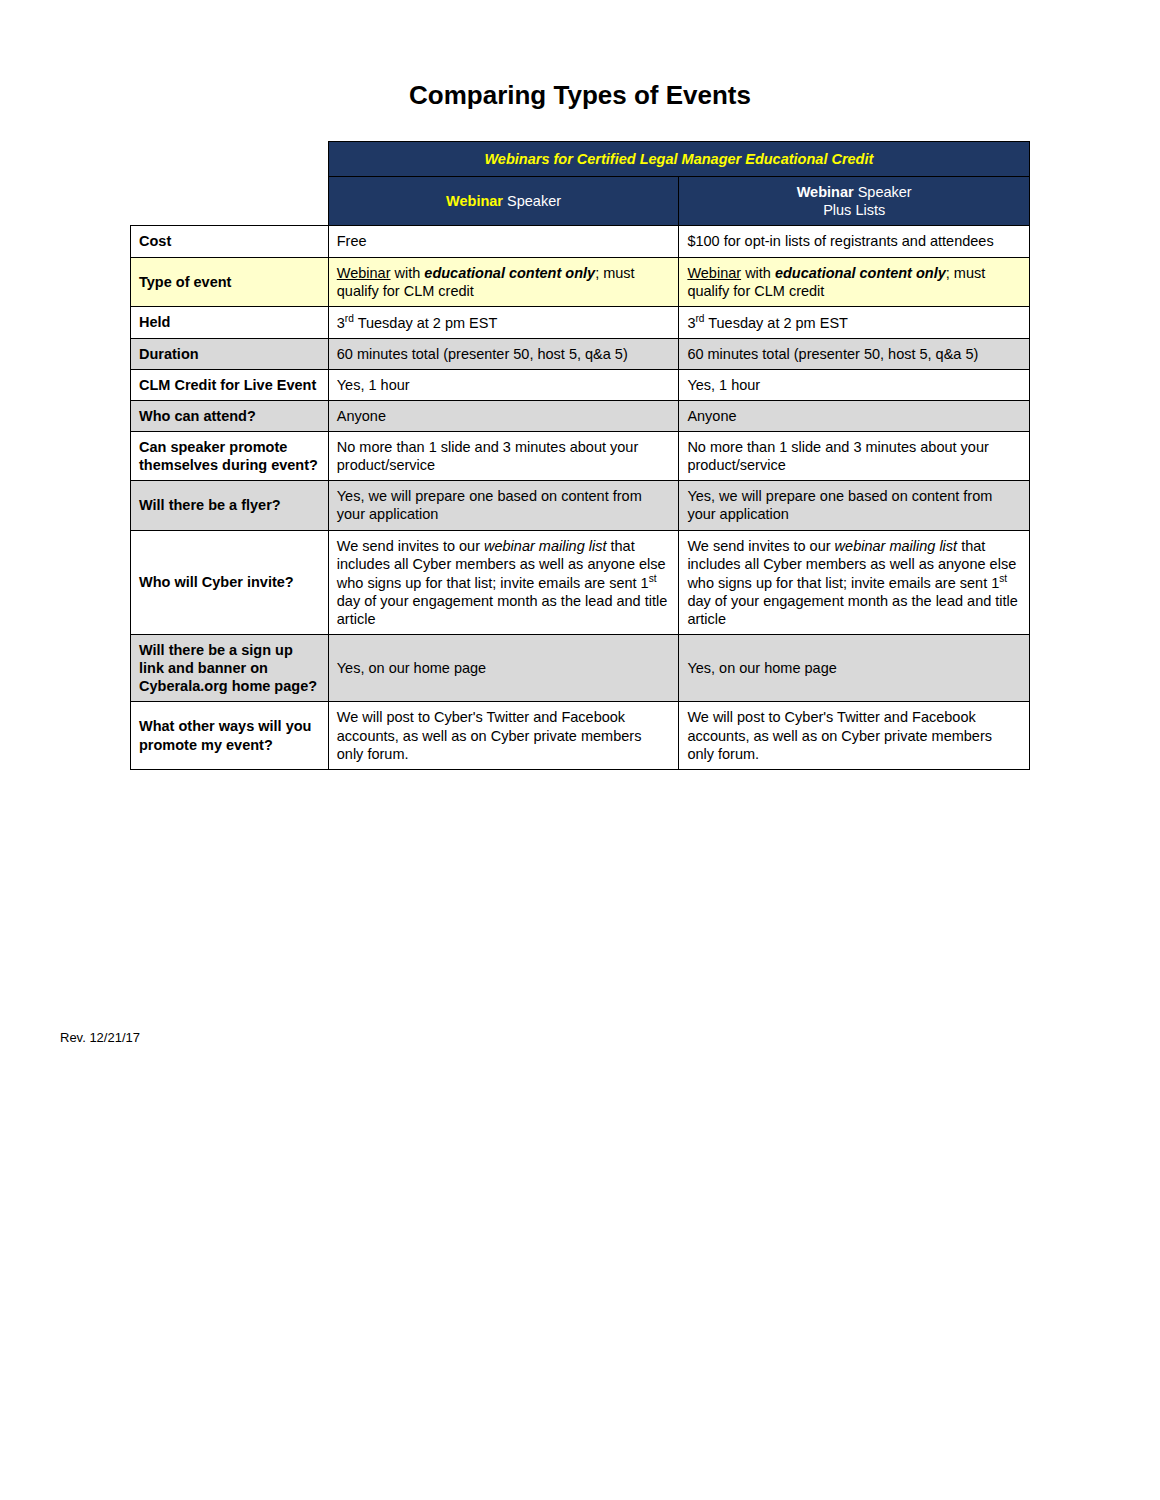Comparing Types of Events
| | Webinars for Certified Legal Manager Educational Credit |
| | Webinar Speaker | Webinar Speaker Plus Lists |
| Cost | Free | $100 for opt-in lists of registrants and attendees |
| Type of event | Webinar with educational content only ; must qualify for CLM credit | Webinar with educational content only ; must qualify for CLM credit |
| Held | 3 rd Tuesday at 2 pm EST | 3 rd Tuesday at 2 pm EST |
| Duration | 60 minutes total (presenter 50, host 5, q&a 5) | 60 minutes total (presenter 50, host 5, q&a 5) |
| CLM Credit for Live Event | Yes, 1 hour | Yes, 1 hour |
| Who can attend? | Anyone | Anyone |
| Can speaker promote themselves during event? | No more than 1 slide and 3 minutes about your product/service | No more than 1 slide and 3 minutes about your product/service |
| Will there be a flyer? | Yes, we will prepare one based on content from your application | Yes, we will prepare one based on content from your application |
| Who will Cyber invite? | We send invites to our webinar mailing list that includes all Cyber members as well as anyone else who signs up for that list; invite emails are sent 1 st day of your engagement month as the lead and title article | We send invites to our webinar mailing list that includes all Cyber members as well as anyone else who signs up for that list; invite emails are sent 1 st day of your engagement month as the lead and title article |
| Will there be a sign up link and banner on Cyberala.org home page? | Yes, on our home page | Yes, on our home page |
| What other ways will you promote my event? | We will post to Cyber's Twitter and Facebook accounts, as well as on Cyber private members only forum. | We will post to Cyber's Twitter and Facebook accounts, as well as on Cyber private members only forum. |
Rev. 12/21/17